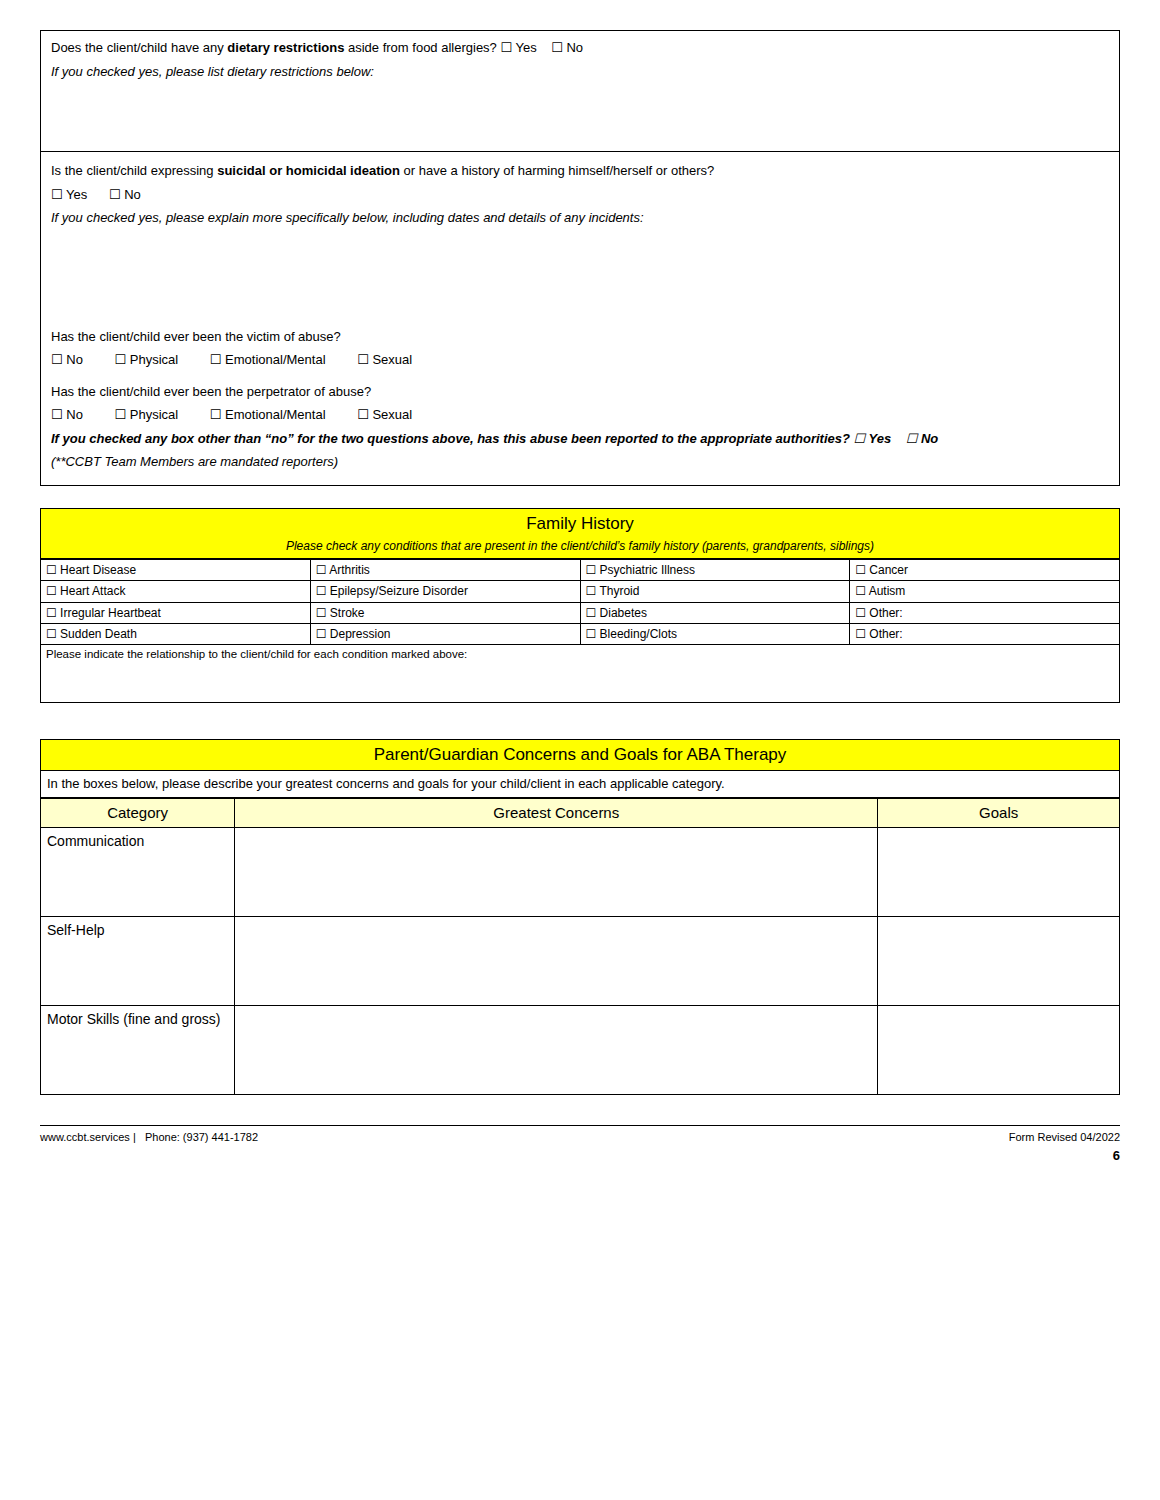Does the client/child have any dietary restrictions aside from food allergies? ☐ Yes ☐ No
If you checked yes, please list dietary restrictions below:
Is the client/child expressing suicidal or homicidal ideation or have a history of harming himself/herself or others?
☐ Yes ☐ No
If you checked yes, please explain more specifically below, including dates and details of any incidents:
Has the client/child ever been the victim of abuse?
☐ No ☐ Physical ☐ Emotional/Mental ☐ Sexual
Has the client/child ever been the perpetrator of abuse?
☐ No ☐ Physical ☐ Emotional/Mental ☐ Sexual
If you checked any box other than “no” for the two questions above, has this abuse been reported to the appropriate authorities? ☐ Yes ☐ No
(**CCBT Team Members are mandated reporters)
Family History
Please check any conditions that are present in the client/child’s family history (parents, grandparents, siblings)
| ☐ Heart Disease | ☐ Arthritis | ☐ Psychiatric Illness | ☐ Cancer |
| ☐ Heart Attack | ☐ Epilepsy/Seizure Disorder | ☐ Thyroid | ☐ Autism |
| ☐ Irregular Heartbeat | ☐ Stroke | ☐ Diabetes | ☐ Other: |
| ☐ Sudden Death | ☐ Depression | ☐ Bleeding/Clots | ☐ Other: |
| Please indicate the relationship to the client/child for each condition marked above: |
Parent/Guardian Concerns and Goals for ABA Therapy
In the boxes below, please describe your greatest concerns and goals for your child/client in each applicable category.
| Category | Greatest Concerns | Goals |
| --- | --- | --- |
| Communication | | |
| Self-Help | | |
| Motor Skills (fine and gross) | | |
www.ccbt.services | Phone: (937) 441-1782 Form Revised 04/2022
6